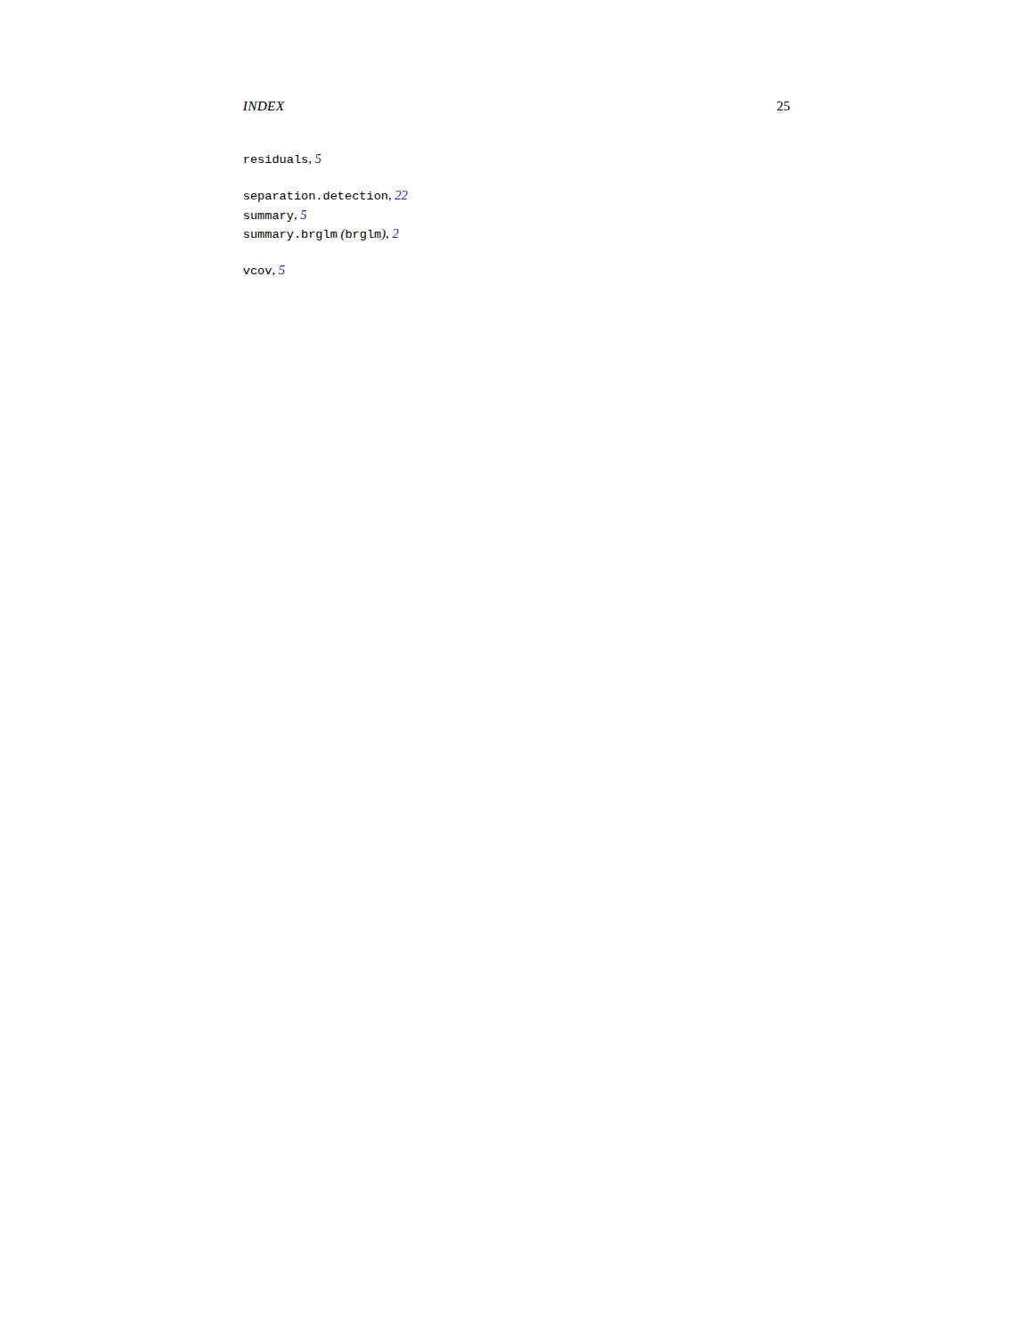INDEX 25
residuals, 5
separation.detection, 22
summary, 5
summary.brglm (brglm), 2
vcov, 5